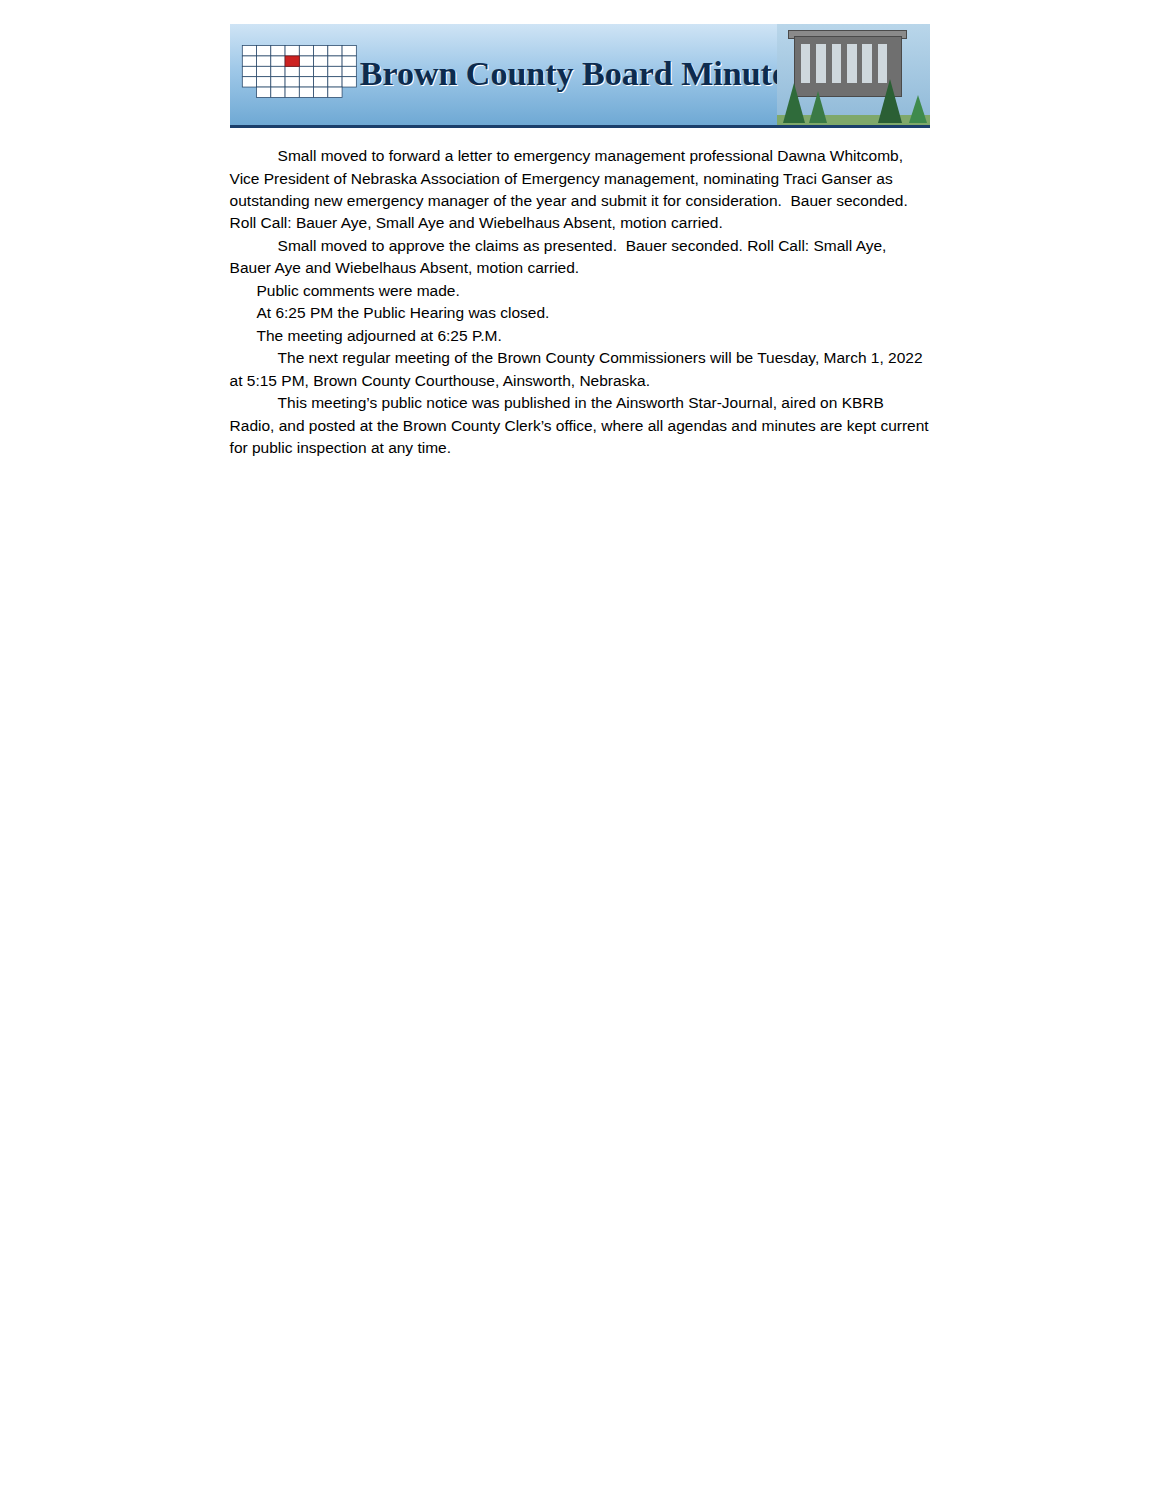Brown County Board Minutes
Small moved to forward a letter to emergency management professional Dawna Whitcomb, Vice President of Nebraska Association of Emergency management, nominating Traci Ganser as outstanding new emergency manager of the year and submit it for consideration. Bauer seconded. Roll Call: Bauer Aye, Small Aye and Wiebelhaus Absent, motion carried.
Small moved to approve the claims as presented. Bauer seconded. Roll Call: Small Aye, Bauer Aye and Wiebelhaus Absent, motion carried.
Public comments were made.
At 6:25 PM the Public Hearing was closed.
The meeting adjourned at 6:25 P.M.
The next regular meeting of the Brown County Commissioners will be Tuesday, March 1, 2022 at 5:15 PM, Brown County Courthouse, Ainsworth, Nebraska.
This meeting’s public notice was published in the Ainsworth Star-Journal, aired on KBRB Radio, and posted at the Brown County Clerk’s office, where all agendas and minutes are kept current for public inspection at any time.